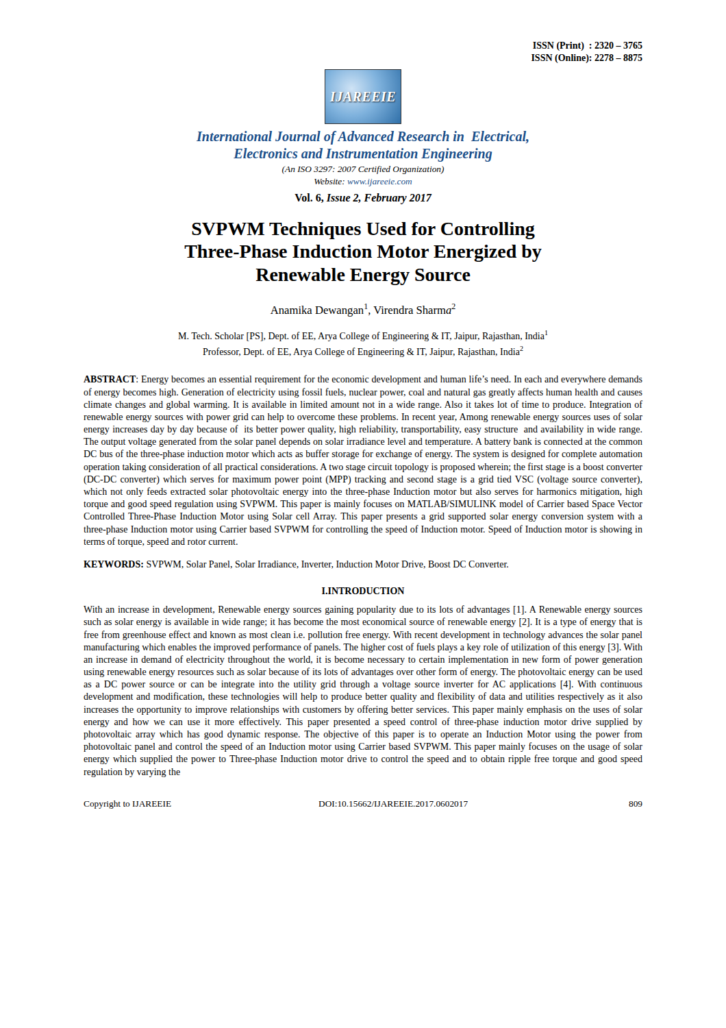ISSN (Print) : 2320 – 3765
ISSN (Online): 2278 – 8875
IJAREEIE
International Journal of Advanced Research in Electrical,
Electronics and Instrumentation Engineering
(An ISO 3297: 2007 Certified Organization)
Website: www.ijareeie.com
Vol. 6, Issue 2, February 2017
SVPWM Techniques Used for Controlling
Three-Phase Induction Motor Energized by
Renewable Energy Source
Anamika Dewangan1, Virendra Sharma2
M. Tech. Scholar [PS], Dept. of EE, Arya College of Engineering & IT, Jaipur, Rajasthan, India1
Professor, Dept. of EE, Arya College of Engineering & IT, Jaipur, Rajasthan, India2
ABSTRACT: Energy becomes an essential requirement for the economic development and human life’s need. In each and everywhere demands of energy becomes high. Generation of electricity using fossil fuels, nuclear power, coal and natural gas greatly affects human health and causes climate changes and global warming. It is available in limited amount not in a wide range. Also it takes lot of time to produce. Integration of renewable energy sources with power grid can help to overcome these problems. In recent year, Among renewable energy sources uses of solar energy increases day by day because of its better power quality, high reliability, transportability, easy structure and availability in wide range. The output voltage generated from the solar panel depends on solar irradiance level and temperature. A battery bank is connected at the common DC bus of the three-phase induction motor which acts as buffer storage for exchange of energy. The system is designed for complete automation operation taking consideration of all practical considerations. A two stage circuit topology is proposed wherein; the first stage is a boost converter (DC-DC converter) which serves for maximum power point (MPP) tracking and second stage is a grid tied VSC (voltage source converter), which not only feeds extracted solar photovoltaic energy into the three-phase Induction motor but also serves for harmonics mitigation, high torque and good speed regulation using SVPWM. This paper is mainly focuses on MATLAB/SIMULINK model of Carrier based Space Vector Controlled Three-Phase Induction Motor using Solar cell Array. This paper presents a grid supported solar energy conversion system with a three-phase Induction motor using Carrier based SVPWM for controlling the speed of Induction motor. Speed of Induction motor is showing in terms of torque, speed and rotor current.
KEYWORDS: SVPWM, Solar Panel, Solar Irradiance, Inverter, Induction Motor Drive, Boost DC Converter.
I.INTRODUCTION
With an increase in development, Renewable energy sources gaining popularity due to its lots of advantages [1]. A Renewable energy sources such as solar energy is available in wide range; it has become the most economical source of renewable energy [2]. It is a type of energy that is free from greenhouse effect and known as most clean i.e. pollution free energy. With recent development in technology advances the solar panel manufacturing which enables the improved performance of panels. The higher cost of fuels plays a key role of utilization of this energy [3]. With an increase in demand of electricity throughout the world, it is become necessary to certain implementation in new form of power generation using renewable energy resources such as solar because of its lots of advantages over other form of energy. The photovoltaic energy can be used as a DC power source or can be integrate into the utility grid through a voltage source inverter for AC applications [4]. With continuous development and modification, these technologies will help to produce better quality and flexibility of data and utilities respectively as it also increases the opportunity to improve relationships with customers by offering better services. This paper mainly emphasis on the uses of solar energy and how we can use it more effectively. This paper presented a speed control of three-phase induction motor drive supplied by photovoltaic array which has good dynamic response. The objective of this paper is to operate an Induction Motor using the power from photovoltaic panel and control the speed of an Induction motor using Carrier based SVPWM. This paper mainly focuses on the usage of solar energy which supplied the power to Three-phase Induction motor drive to control the speed and to obtain ripple free torque and good speed regulation by varying the
Copyright to IJAREEIE
DOI:10.15662/IJAREEIE.2017.0602017
809